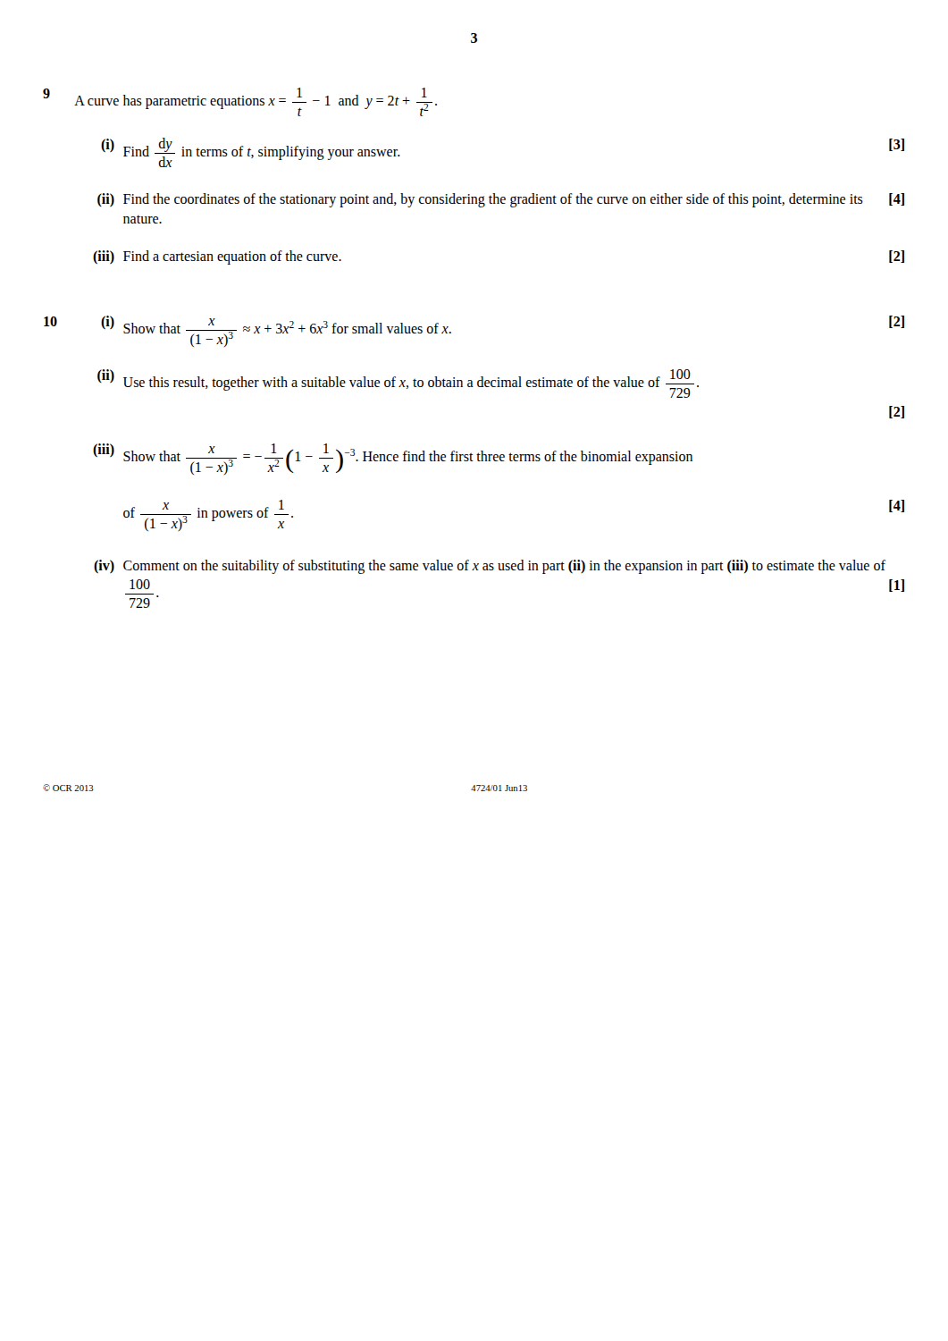3
9
A curve has parametric equations x = 1 t − 1 and y = 2t + 1 t2.
(i)
[3] Find dy dx in terms of t, simplifying your answer.
(ii)
[4] Find the coordinates of the stationary point and, by considering the gradient of the curve on either side of this point, determine its nature.
(iii)
[2] Find a cartesian equation of the curve.
10
(i)
[2] Show that x(1 − x)3 ≈ x + 3x2 + 6x3 for small values of x.
(ii)
Use this result, together with a suitable value of x, to obtain a decimal estimate of the value of 100729.
[2]
(iii)
Show that x(1 − x)3 = −1 x2(1 − 1 x)−3. Hence find the first three terms of the binomial expansion
[4] of x(1 − x)3 in powers of 1 x.
(iv)
Comment on the suitability of substituting the same value of x as used in part (ii) in the expansion in part (iii) to estimate the value of 100729. [1]
© OCR 2013 4724/01 Jun13